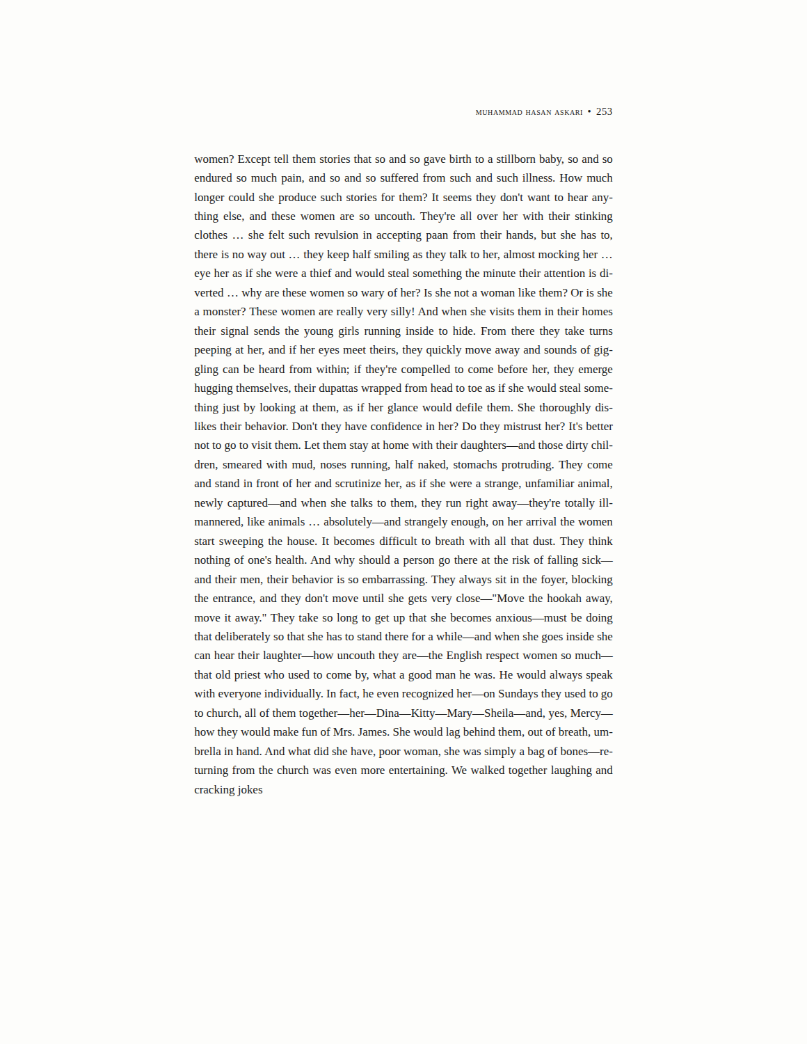Muhammad Hasan Askari•253
women? Except tell them stories that so and so gave birth to a stillborn baby, so and so endured so much pain, and so and so suffered from such and such illness. How much longer could she produce such stories for them? It seems they don't want to hear anything else, and these women are so uncouth. They're all over her with their stinking clothes … she felt such revulsion in accepting paan from their hands, but she has to, there is no way out … they keep half smiling as they talk to her, almost mocking her … eye her as if she were a thief and would steal something the minute their attention is diverted … why are these women so wary of her? Is she not a woman like them? Or is she a monster? These women are really very silly! And when she visits them in their homes their signal sends the young girls running inside to hide. From there they take turns peeping at her, and if her eyes meet theirs, they quickly move away and sounds of giggling can be heard from within; if they're compelled to come before her, they emerge hugging themselves, their dupattas wrapped from head to toe as if she would steal something just by looking at them, as if her glance would defile them. She thoroughly dislikes their behavior. Don't they have confidence in her? Do they mistrust her? It's better not to go to visit them. Let them stay at home with their daughters—and those dirty children, smeared with mud, noses running, half naked, stomachs protruding. They come and stand in front of her and scrutinize her, as if she were a strange, unfamiliar animal, newly captured—and when she talks to them, they run right away—they're totally ill-mannered, like animals … absolutely—and strangely enough, on her arrival the women start sweeping the house. It becomes difficult to breath with all that dust. They think nothing of one's health. And why should a person go there at the risk of falling sick—and their men, their behavior is so embarrassing. They always sit in the foyer, blocking the entrance, and they don't move until she gets very close—"Move the hookah away, move it away." They take so long to get up that she becomes anxious—must be doing that deliberately so that she has to stand there for a while—and when she goes inside she can hear their laughter—how uncouth they are—the English respect women so much—that old priest who used to come by, what a good man he was. He would always speak with everyone individually. In fact, he even recognized her—on Sundays they used to go to church, all of them together—her—Dina—Kitty—Mary—Sheila—and, yes, Mercy—how they would make fun of Mrs. James. She would lag behind them, out of breath, umbrella in hand. And what did she have, poor woman, she was simply a bag of bones—returning from the church was even more entertaining. We walked together laughing and cracking jokes